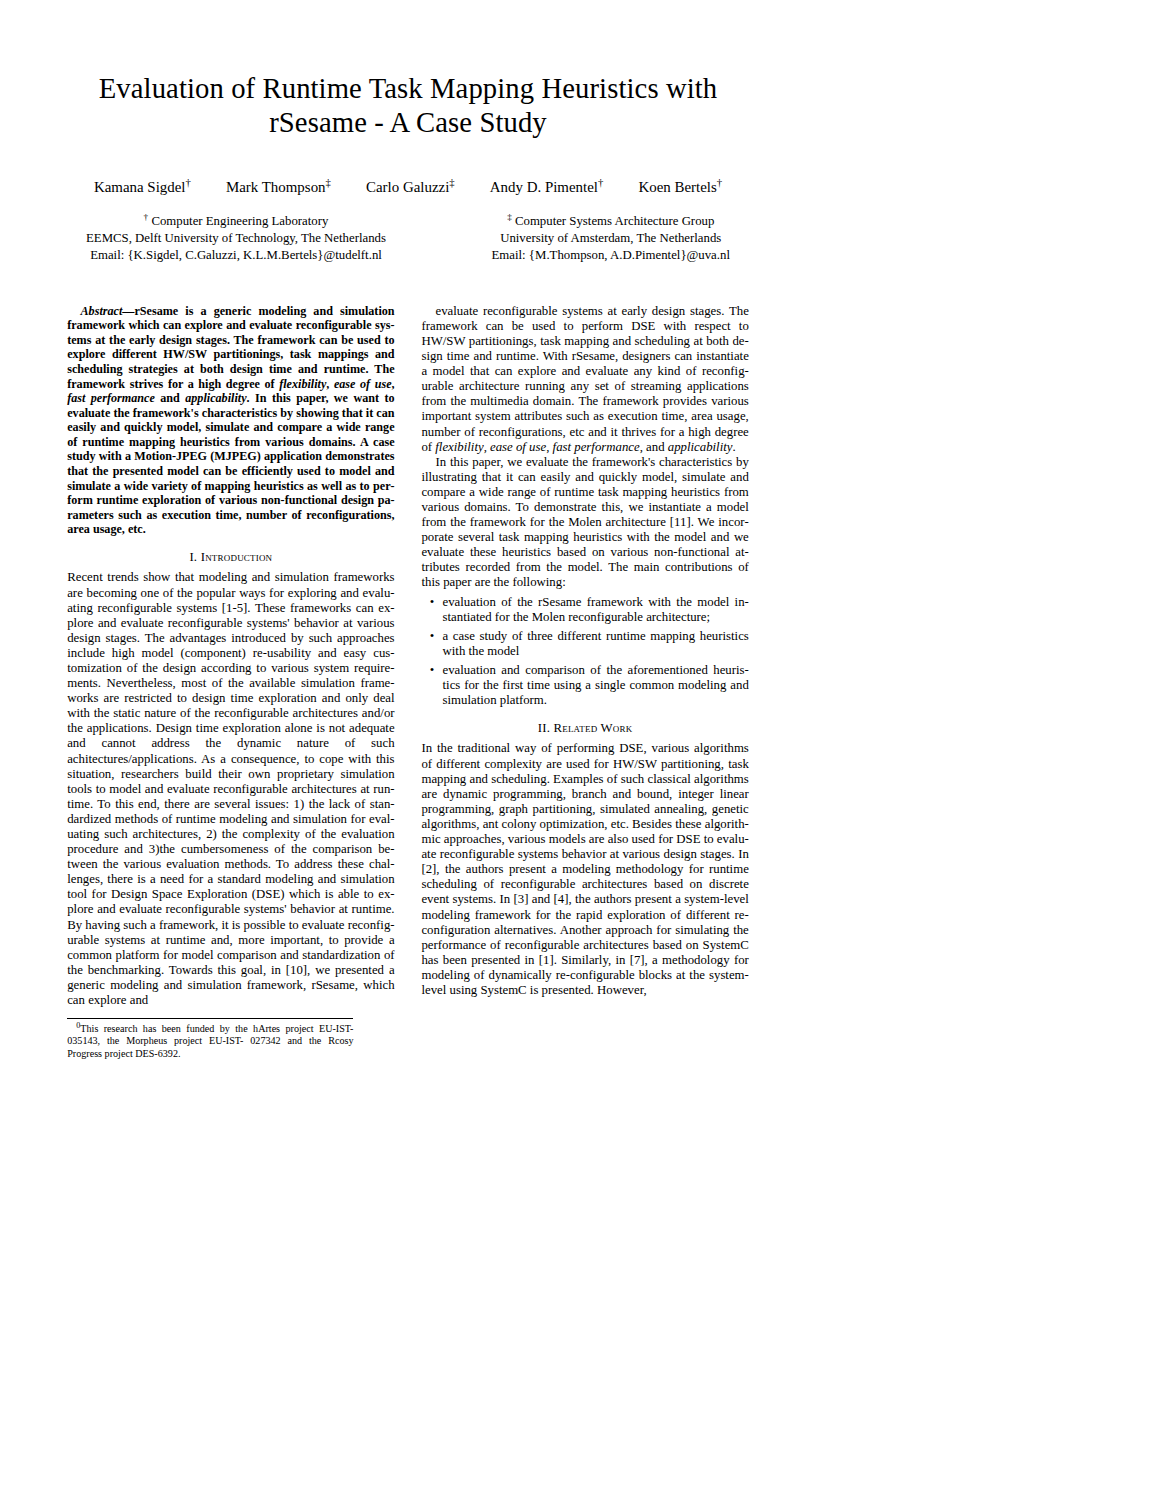Evaluation of Runtime Task Mapping Heuristics with
rSesame - A Case Study
Kamana Sigdel† Mark Thompson‡ Carlo Galuzzi‡ Andy D. Pimentel† Koen Bertels†
† Computer Engineering Laboratory
EEMCS, Delft University of Technology, The Netherlands
Email: {K.Sigdel, C.Galuzzi, K.L.M.Bertels}@tudelft.nl
‡ Computer Systems Architecture Group
University of Amsterdam, The Netherlands
Email: {M.Thompson, A.D.Pimentel}@uva.nl
Abstract—rSesame is a generic modeling and simulation framework which can explore and evaluate reconfigurable systems at the early design stages. The framework can be used to explore different HW/SW partitionings, task mappings and scheduling strategies at both design time and runtime. The framework strives for a high degree of flexibility, ease of use, fast performance and applicability. In this paper, we want to evaluate the framework's characteristics by showing that it can easily and quickly model, simulate and compare a wide range of runtime mapping heuristics from various domains. A case study with a Motion-JPEG (MJPEG) application demonstrates that the presented model can be efficiently used to model and simulate a wide variety of mapping heuristics as well as to perform runtime exploration of various non-functional design parameters such as execution time, number of reconfigurations, area usage, etc.
I. Introduction
Recent trends show that modeling and simulation frameworks are becoming one of the popular ways for exploring and evaluating reconfigurable systems [1-5]. These frameworks can explore and evaluate reconfigurable systems' behavior at various design stages. The advantages introduced by such approaches include high model (component) re-usability and easy customization of the design according to various system requirements. Nevertheless, most of the available simulation frameworks are restricted to design time exploration and only deal with the static nature of the reconfigurable architectures and/or the applications. Design time exploration alone is not adequate and cannot address the dynamic nature of such achitectures/applications. As a consequence, to cope with this situation, researchers build their own proprietary simulation tools to model and evaluate reconfigurable architectures at runtime. To this end, there are several issues: 1) the lack of standardized methods of runtime modeling and simulation for evaluating such architectures, 2) the complexity of the evaluation procedure and 3)the cumbersomeness of the comparison between the various evaluation methods. To address these challenges, there is a need for a standard modeling and simulation tool for Design Space Exploration (DSE) which is able to explore and evaluate reconfigurable systems' behavior at runtime. By having such a framework, it is possible to evaluate reconfigurable systems at runtime and, more important, to provide a common platform for model comparison and standardization of the benchmarking. Towards this goal, in [10], we presented a generic modeling and simulation framework, rSesame, which can explore and
evaluate reconfigurable systems at early design stages. The framework can be used to perform DSE with respect to HW/SW partitionings, task mapping and scheduling at both design time and runtime. With rSesame, designers can instantiate a model that can explore and evaluate any kind of reconfigurable architecture running any set of streaming applications from the multimedia domain. The framework provides various important system attributes such as execution time, area usage, number of reconfigurations, etc and it thrives for a high degree of flexibility, ease of use, fast performance, and applicability.
In this paper, we evaluate the framework's characteristics by illustrating that it can easily and quickly model, simulate and compare a wide range of runtime task mapping heuristics from various domains. To demonstrate this, we instantiate a model from the framework for the Molen architecture [11]. We incorporate several task mapping heuristics with the model and we evaluate these heuristics based on various non-functional attributes recorded from the model. The main contributions of this paper are the following:
evaluation of the rSesame framework with the model instantiated for the Molen reconfigurable architecture;
a case study of three different runtime mapping heuristics with the model
evaluation and comparison of the aforementioned heuristics for the first time using a single common modeling and simulation platform.
II. Related Work
In the traditional way of performing DSE, various algorithms of different complexity are used for HW/SW partitioning, task mapping and scheduling. Examples of such classical algorithms are dynamic programming, branch and bound, integer linear programming, graph partitioning, simulated annealing, genetic algorithms, ant colony optimization, etc. Besides these algorithmic approaches, various models are also used for DSE to evaluate reconfigurable systems behavior at various design stages. In [2], the authors present a modeling methodology for runtime scheduling of reconfigurable architectures based on discrete event systems. In [3] and [4], the authors present a system-level modeling framework for the rapid exploration of different reconfiguration alternatives. Another approach for simulating the performance of reconfigurable architectures based on SystemC has been presented in [1]. Similarly, in [7], a methodology for modeling of dynamically re-configurable blocks at the system-level using SystemC is presented. However,
0This research has been funded by the hArtes project EU-IST-035143, the Morpheus project EU-IST- 027342 and the Rcosy Progress project DES-6392.